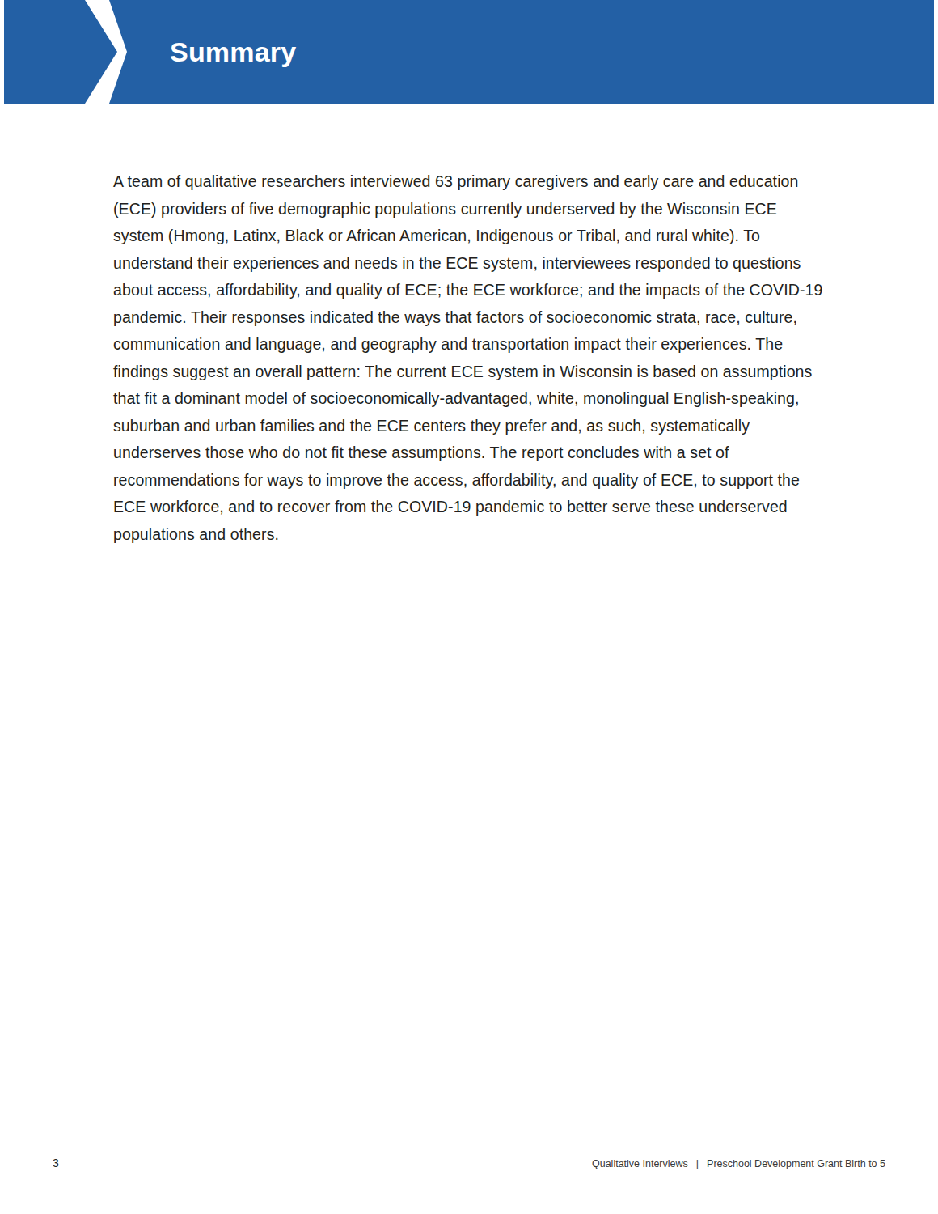Summary
A team of qualitative researchers interviewed 63 primary caregivers and early care and education (ECE) providers of five demographic populations currently underserved by the Wisconsin ECE system (Hmong, Latinx, Black or African American, Indigenous or Tribal, and rural white). To understand their experiences and needs in the ECE system, interviewees responded to questions about access, affordability, and quality of ECE; the ECE workforce; and the impacts of the COVID-19 pandemic. Their responses indicated the ways that factors of socioeconomic strata, race, culture, communication and language, and geography and transportation impact their experiences. The findings suggest an overall pattern: The current ECE system in Wisconsin is based on assumptions that fit a dominant model of socioeconomically-advantaged, white, monolingual English-speaking, suburban and urban families and the ECE centers they prefer and, as such, systematically underserves those who do not fit these assumptions. The report concludes with a set of recommendations for ways to improve the access, affordability, and quality of ECE, to support the ECE workforce, and to recover from the COVID-19 pandemic to better serve these underserved populations and others.
3
Qualitative Interviews|Preschool Development Grant Birth to 5